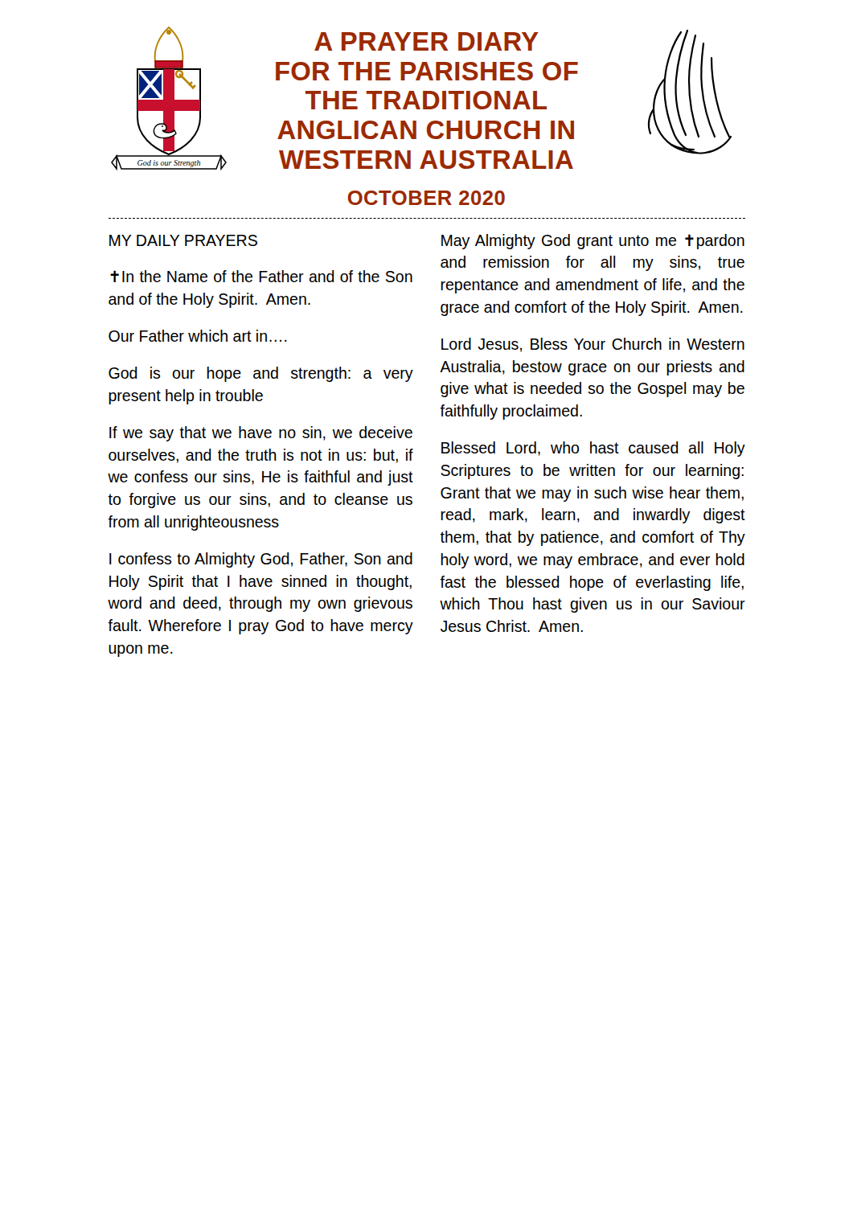Coat of arms: mitre above a shield bearing a cross, saltire, keys and swan, with scroll reading God is our Strength God is our Strength
A Prayer Diary
for the Parishes of
the Traditional
Anglican Church in
Western Australia
October 2020
Line drawing of praying hands
MY DAILY PRAYERS
✝In the Name of the Father and of the Son and of the Holy Spirit. Amen.
Our Father which art in….
God is our hope and strength: a very present help in trouble
If we say that we have no sin, we deceive ourselves, and the truth is not in us: but, if we confess our sins, He is faithful and just to forgive us our sins, and to cleanse us from all unrighteousness
I confess to Almighty God, Father, Son and Holy Spirit that I have sinned in thought, word and deed, through my own grievous fault. Wherefore I pray God to have mercy upon me.
May Almighty God grant unto me ✝pardon and remission for all my sins, true repentance and amendment of life, and the grace and comfort of the Holy Spirit. Amen.
Lord Jesus, Bless Your Church in Western Australia, bestow grace on our priests and give what is needed so the Gospel may be faithfully proclaimed.
Blessed Lord, who hast caused all Holy Scriptures to be written for our learning: Grant that we may in such wise hear them, read, mark, learn, and inwardly digest them, that by patience, and comfort of Thy holy word, we may embrace, and ever hold fast the blessed hope of everlasting life, which Thou hast given us in our Saviour Jesus Christ. Amen.